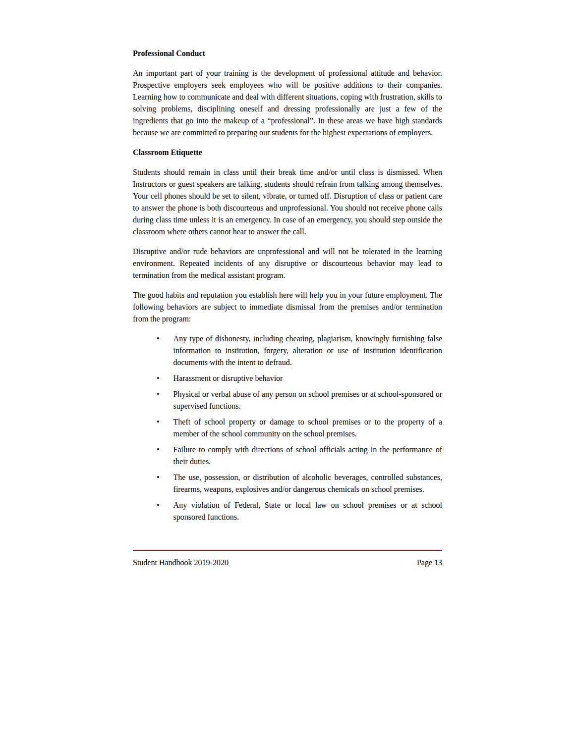Professional Conduct
An important part of your training is the development of professional attitude and behavior. Prospective employers seek employees who will be positive additions to their companies. Learning how to communicate and deal with different situations, coping with frustration, skills to solving problems, disciplining oneself and dressing professionally are just a few of the ingredients that go into the makeup of a “professional”. In these areas we have high standards because we are committed to preparing our students for the highest expectations of employers.
Classroom Etiquette
Students should remain in class until their break time and/or until class is dismissed. When Instructors or guest speakers are talking, students should refrain from talking among themselves. Your cell phones should be set to silent, vibrate, or turned off. Disruption of class or patient care to answer the phone is both discourteous and unprofessional. You should not receive phone calls during class time unless it is an emergency. In case of an emergency, you should step outside the classroom where others cannot hear to answer the call.
Disruptive and/or rude behaviors are unprofessional and will not be tolerated in the learning environment. Repeated incidents of any disruptive or discourteous behavior may lead to termination from the medical assistant program.
The good habits and reputation you establish here will help you in your future employment. The following behaviors are subject to immediate dismissal from the premises and/or termination from the program:
Any type of dishonesty, including cheating, plagiarism, knowingly furnishing false information to institution, forgery, alteration or use of institution identification documents with the intent to defraud.
Harassment or disruptive behavior
Physical or verbal abuse of any person on school premises or at school-sponsored or supervised functions.
Theft of school property or damage to school premises or to the property of a member of the school community on the school premises.
Failure to comply with directions of school officials acting in the performance of their duties.
The use, possession, or distribution of alcoholic beverages, controlled substances, firearms, weapons, explosives and/or dangerous chemicals on school premises.
Any violation of Federal, State or local law on school premises or at school sponsored functions.
Student Handbook 2019-2020 Page 13